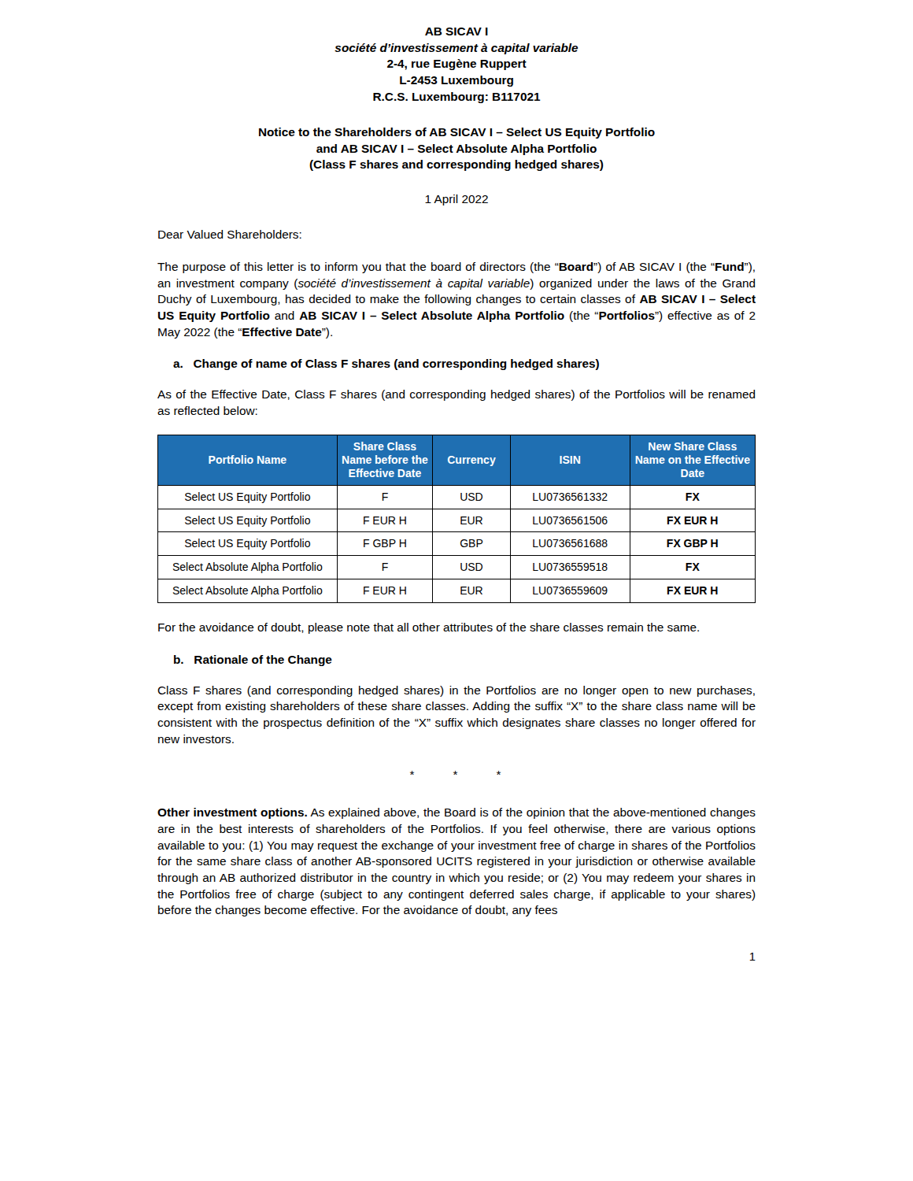AB SICAV I
société d’investissement à capital variable
2-4, rue Eugène Ruppert
L-2453 Luxembourg
R.C.S. Luxembourg: B117021
Notice to the Shareholders of AB SICAV I – Select US Equity Portfolio
and AB SICAV I – Select Absolute Alpha Portfolio
(Class F shares and corresponding hedged shares)
1 April 2022
Dear Valued Shareholders:
The purpose of this letter is to inform you that the board of directors (the “Board”) of AB SICAV I (the “Fund”), an investment company (société d’investissement à capital variable) organized under the laws of the Grand Duchy of Luxembourg, has decided to make the following changes to certain classes of AB SICAV I – Select US Equity Portfolio and AB SICAV I – Select Absolute Alpha Portfolio (the “Portfolios”) effective as of 2 May 2022 (the “Effective Date”).
a. Change of name of Class F shares (and corresponding hedged shares)
As of the Effective Date, Class F shares (and corresponding hedged shares) of the Portfolios will be renamed as reflected below:
| Portfolio Name | Share Class Name before the Effective Date | Currency | ISIN | New Share Class Name on the Effective Date |
| --- | --- | --- | --- | --- |
| Select US Equity Portfolio | F | USD | LU0736561332 | FX |
| Select US Equity Portfolio | F EUR H | EUR | LU0736561506 | FX EUR H |
| Select US Equity Portfolio | F GBP H | GBP | LU0736561688 | FX GBP H |
| Select Absolute Alpha Portfolio | F | USD | LU0736559518 | FX |
| Select Absolute Alpha Portfolio | F EUR H | EUR | LU0736559609 | FX EUR H |
For the avoidance of doubt, please note that all other attributes of the share classes remain the same.
b. Rationale of the Change
Class F shares (and corresponding hedged shares) in the Portfolios are no longer open to new purchases, except from existing shareholders of these share classes. Adding the suffix “X” to the share class name will be consistent with the prospectus definition of the “X” suffix which designates share classes no longer offered for new investors.
***
Other investment options. As explained above, the Board is of the opinion that the above-mentioned changes are in the best interests of shareholders of the Portfolios. If you feel otherwise, there are various options available to you: (1) You may request the exchange of your investment free of charge in shares of the Portfolios for the same share class of another AB-sponsored UCITS registered in your jurisdiction or otherwise available through an AB authorized distributor in the country in which you reside; or (2) You may redeem your shares in the Portfolios free of charge (subject to any contingent deferred sales charge, if applicable to your shares) before the changes become effective. For the avoidance of doubt, any fees
1